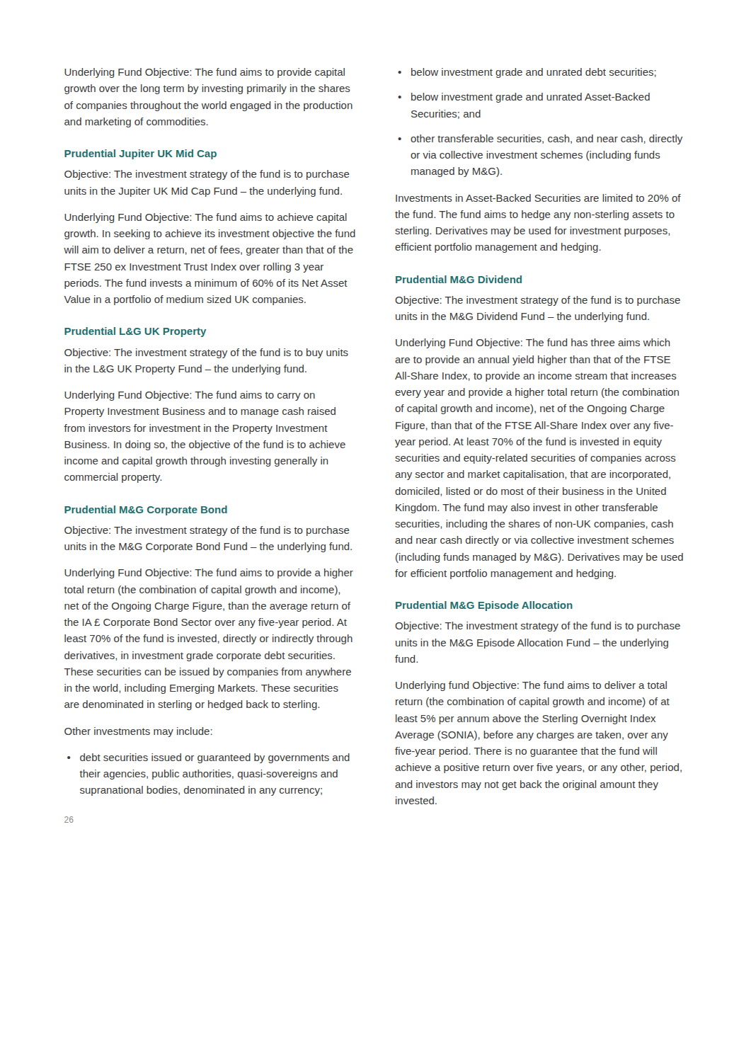Underlying Fund Objective: The fund aims to provide capital growth over the long term by investing primarily in the shares of companies throughout the world engaged in the production and marketing of commodities.
Prudential Jupiter UK Mid Cap
Objective: The investment strategy of the fund is to purchase units in the Jupiter UK Mid Cap Fund – the underlying fund.
Underlying Fund Objective: The fund aims to achieve capital growth. In seeking to achieve its investment objective the fund will aim to deliver a return, net of fees, greater than that of the FTSE 250 ex Investment Trust Index over rolling 3 year periods. The fund invests a minimum of 60% of its Net Asset Value in a portfolio of medium sized UK companies.
Prudential L&G UK Property
Objective: The investment strategy of the fund is to buy units in the L&G UK Property Fund – the underlying fund.
Underlying Fund Objective: The fund aims to carry on Property Investment Business and to manage cash raised from investors for investment in the Property Investment Business. In doing so, the objective of the fund is to achieve income and capital growth through investing generally in commercial property.
Prudential M&G Corporate Bond
Objective: The investment strategy of the fund is to purchase units in the M&G Corporate Bond Fund – the underlying fund.
Underlying Fund Objective: The fund aims to provide a higher total return (the combination of capital growth and income), net of the Ongoing Charge Figure, than the average return of the IA £ Corporate Bond Sector over any five-year period. At least 70% of the fund is invested, directly or indirectly through derivatives, in investment grade corporate debt securities. These securities can be issued by companies from anywhere in the world, including Emerging Markets. These securities are denominated in sterling or hedged back to sterling.
Other investments may include:
debt securities issued or guaranteed by governments and their agencies, public authorities, quasi-sovereigns and supranational bodies, denominated in any currency;
below investment grade and unrated debt securities;
below investment grade and unrated Asset-Backed Securities; and
other transferable securities, cash, and near cash, directly or via collective investment schemes (including funds managed by M&G).
Investments in Asset-Backed Securities are limited to 20% of the fund. The fund aims to hedge any non-sterling assets to sterling. Derivatives may be used for investment purposes, efficient portfolio management and hedging.
Prudential M&G Dividend
Objective: The investment strategy of the fund is to purchase units in the M&G Dividend Fund – the underlying fund.
Underlying Fund Objective: The fund has three aims which are to provide an annual yield higher than that of the FTSE All-Share Index, to provide an income stream that increases every year and provide a higher total return (the combination of capital growth and income), net of the Ongoing Charge Figure, than that of the FTSE All-Share Index over any five-year period. At least 70% of the fund is invested in equity securities and equity-related securities of companies across any sector and market capitalisation, that are incorporated, domiciled, listed or do most of their business in the United Kingdom. The fund may also invest in other transferable securities, including the shares of non-UK companies, cash and near cash directly or via collective investment schemes (including funds managed by M&G). Derivatives may be used for efficient portfolio management and hedging.
Prudential M&G Episode Allocation
Objective: The investment strategy of the fund is to purchase units in the M&G Episode Allocation Fund – the underlying fund.
Underlying fund Objective: The fund aims to deliver a total return (the combination of capital growth and income) of at least 5% per annum above the Sterling Overnight Index Average (SONIA), before any charges are taken, over any five-year period. There is no guarantee that the fund will achieve a positive return over five years, or any other, period, and investors may not get back the original amount they invested.
26